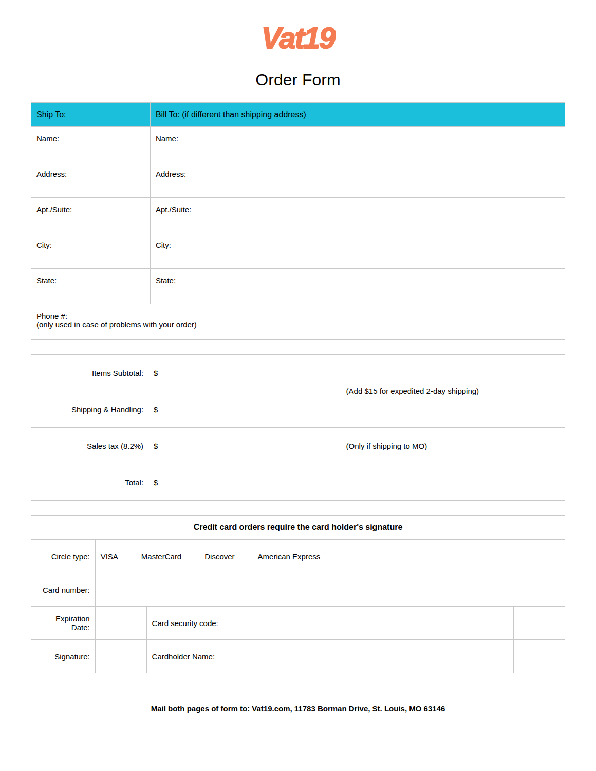Vat19
Order Form
| Ship To: | Bill To: (if different than shipping address) |
| --- | --- |
| Name: | Name: |
| Address: | Address: |
| Apt./Suite: | Apt./Suite: |
| City: | City: |
| State: | State: |
| Phone #: (only used in case of problems with your order) |
| Items Subtotal: | $ | (Add $15 for expedited 2-day shipping) |
| Shipping & Handling: | $ |
| Sales tax (8.2%) | $ | (Only if shipping to MO) |
| Total: | $ | |
| Credit card orders require the card holder's signature |
| --- |
| Circle type: | VISA MasterCard Discover American Express |
| Card number: | |
| Expiration Date: | | Card security code: | |
| Signature: | | Cardholder Name: | |
Mail both pages of form to: Vat19.com, 11783 Borman Drive, St. Louis, MO 63146